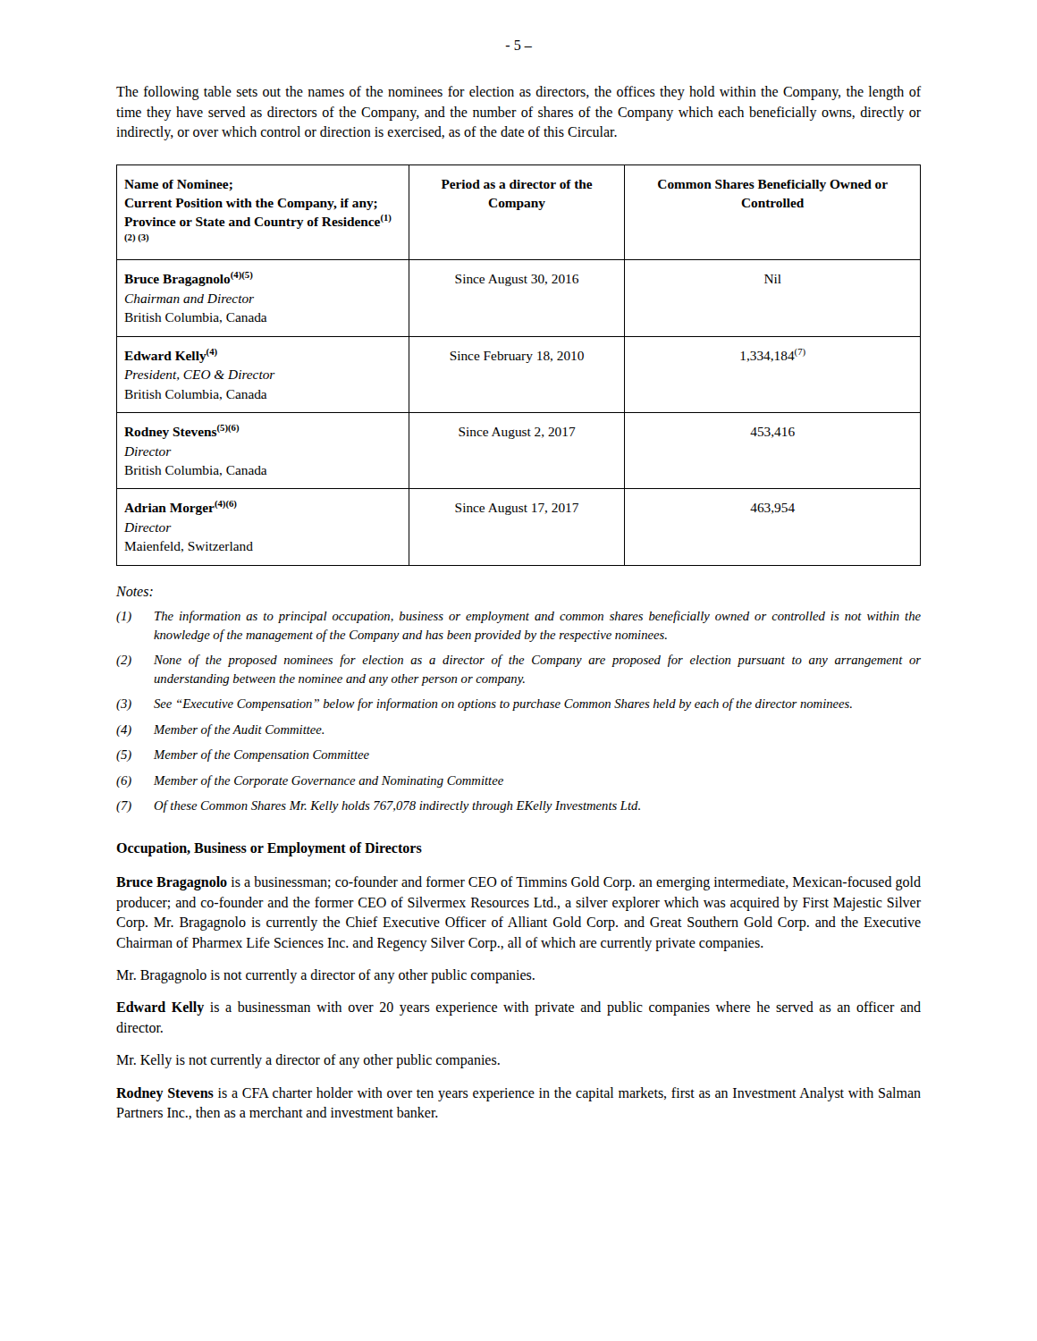- 5 –
The following table sets out the names of the nominees for election as directors, the offices they hold within the Company, the length of time they have served as directors of the Company, and the number of shares of the Company which each beneficially owns, directly or indirectly, or over which control or direction is exercised, as of the date of this Circular.
| Name of Nominee; Current Position with the Company, if any; Province or State and Country of Residence (1)(2) (3) | Period as a director of the Company | Common Shares Beneficially Owned or Controlled |
| --- | --- | --- |
| Bruce Bragagnolo (4)(5) Chairman and Director British Columbia, Canada | Since August 30, 2016 | Nil |
| Edward Kelly (4) President, CEO & Director British Columbia, Canada | Since February 18, 2010 | 1,334,184 (7) |
| Rodney Stevens (5)(6) Director British Columbia, Canada | Since August 2, 2017 | 453,416 |
| Adrian Morger (4)(6) Director Maienfeld, Switzerland | Since August 17, 2017 | 463,954 |
Notes:
The information as to principal occupation, business or employment and common shares beneficially owned or controlled is not within the knowledge of the management of the Company and has been provided by the respective nominees.
None of the proposed nominees for election as a director of the Company are proposed for election pursuant to any arrangement or understanding between the nominee and any other person or company.
See “Executive Compensation” below for information on options to purchase Common Shares held by each of the director nominees.
Member of the Audit Committee.
Member of the Compensation Committee
Member of the Corporate Governance and Nominating Committee
Of these Common Shares Mr. Kelly holds 767,078 indirectly through EKelly Investments Ltd.
Occupation, Business or Employment of Directors
Bruce Bragagnolo is a businessman; co-founder and former CEO of Timmins Gold Corp. an emerging intermediate, Mexican-focused gold producer; and co-founder and the former CEO of Silvermex Resources Ltd., a silver explorer which was acquired by First Majestic Silver Corp. Mr. Bragagnolo is currently the Chief Executive Officer of Alliant Gold Corp. and Great Southern Gold Corp. and the Executive Chairman of Pharmex Life Sciences Inc. and Regency Silver Corp., all of which are currently private companies.
Mr. Bragagnolo is not currently a director of any other public companies.
Edward Kelly is a businessman with over 20 years experience with private and public companies where he served as an officer and director.
Mr. Kelly is not currently a director of any other public companies.
Rodney Stevens is a CFA charter holder with over ten years experience in the capital markets, first as an Investment Analyst with Salman Partners Inc., then as a merchant and investment banker.